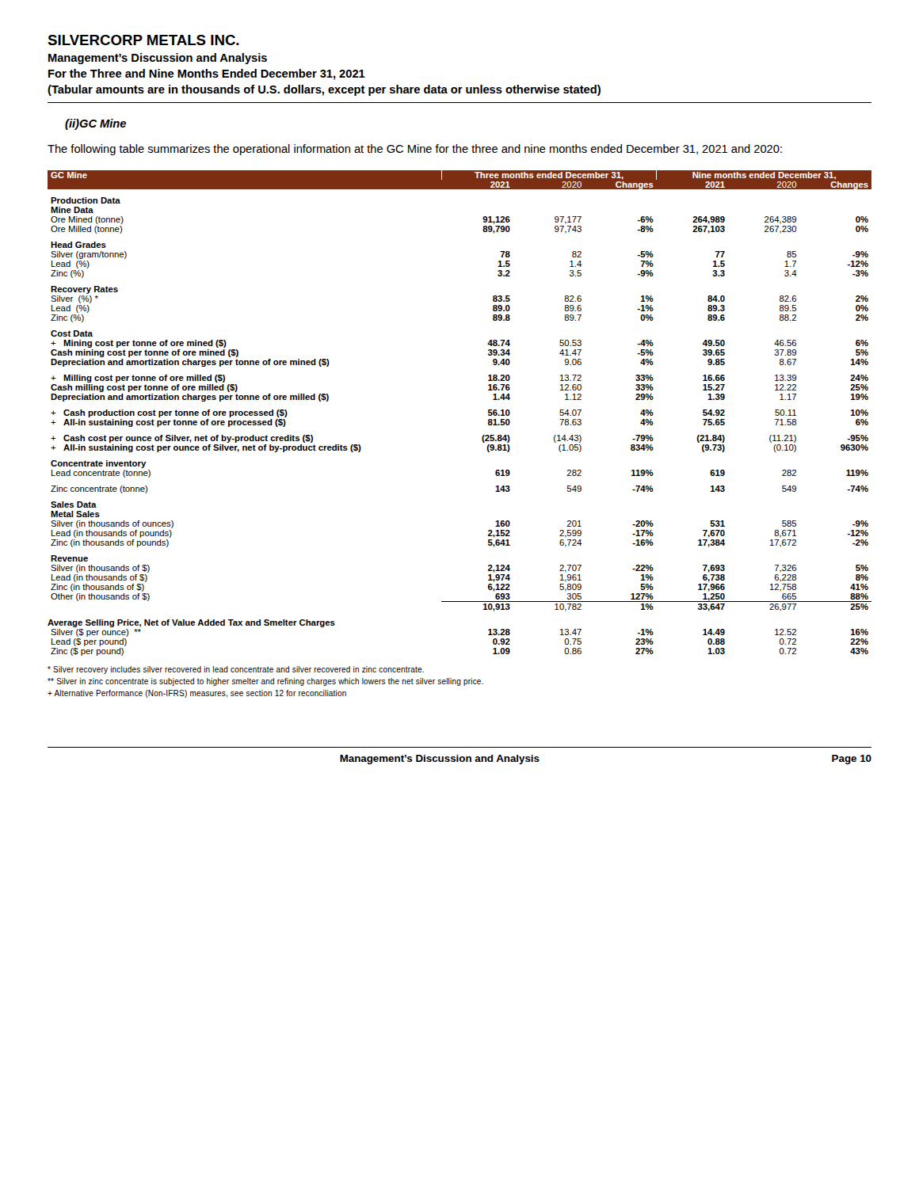SILVERCORP METALS INC.
Management’s Discussion and Analysis
For the Three and Nine Months Ended December 31, 2021
(Tabular amounts are in thousands of U.S. dollars, except per share data or unless otherwise stated)
(ii) GC Mine
The following table summarizes the operational information at the GC Mine for the three and nine months ended December 31, 2021 and 2020:
| GC Mine | Three months ended December 31, | Nine months ended December 31, |
| --- | --- | --- |
| | 2021 | 2020 | Changes | 2021 | 2020 | Changes |
| Production Data | |
| Mine Data | |
| Ore Mined (tonne) | 91,126 | 97,177 | -6% | 264,989 | 264,389 | 0% |
| Ore Milled (tonne) | 89,790 | 97,743 | -8% | 267,103 | 267,230 | 0% |
| Head Grades | |
| Silver (gram/tonne) | 78 | 82 | -5% | 77 | 85 | -9% |
| Lead (%) | 1.5 | 1.4 | 7% | 1.5 | 1.7 | -12% |
| Zinc (%) | 3.2 | 3.5 | -9% | 3.3 | 3.4 | -3% |
| Recovery Rates | |
| Silver (%) * | 83.5 | 82.6 | 1% | 84.0 | 82.6 | 2% |
| Lead (%) | 89.0 | 89.6 | -1% | 89.3 | 89.5 | 0% |
| Zinc (%) | 89.8 | 89.7 | 0% | 89.6 | 88.2 | 2% |
| Cost Data | |
| + Mining cost per tonne of ore mined ($) | 48.74 | 50.53 | -4% | 49.50 | 46.56 | 6% |
| Cash mining cost per tonne of ore mined ($) | 39.34 | 41.47 | -5% | 39.65 | 37.89 | 5% |
| Depreciation and amortization charges per tonne of ore mined ($) | 9.40 | 9.06 | 4% | 9.85 | 8.67 | 14% |
| + Milling cost per tonne of ore milled ($) | 18.20 | 13.72 | 33% | 16.66 | 13.39 | 24% |
| Cash milling cost per tonne of ore milled ($) | 16.76 | 12.60 | 33% | 15.27 | 12.22 | 25% |
| Depreciation and amortization charges per tonne of ore milled ($) | 1.44 | 1.12 | 29% | 1.39 | 1.17 | 19% |
| + Cash production cost per tonne of ore processed ($) | 56.10 | 54.07 | 4% | 54.92 | 50.11 | 10% |
| + All-in sustaining cost per tonne of ore processed ($) | 81.50 | 78.63 | 4% | 75.65 | 71.58 | 6% |
| + Cash cost per ounce of Silver, net of by-product credits ($) | (25.84) | (14.43) | -79% | (21.84) | (11.21) | -95% |
| + All-in sustaining cost per ounce of Silver, net of by-product credits ($) | (9.81) | (1.05) | 834% | (9.73) | (0.10) | 9630% |
| Concentrate inventory | |
| Lead concentrate (tonne) | 619 | 282 | 119% | 619 | 282 | 119% |
| Zinc concentrate (tonne) | 143 | 549 | -74% | 143 | 549 | -74% |
| Sales Data | |
| Metal Sales | |
| Silver (in thousands of ounces) | 160 | 201 | -20% | 531 | 585 | -9% |
| Lead (in thousands of pounds) | 2,152 | 2,599 | -17% | 7,670 | 8,671 | -12% |
| Zinc (in thousands of pounds) | 5,641 | 6,724 | -16% | 17,384 | 17,672 | -2% |
| Revenue | |
| Silver (in thousands of $) | 2,124 | 2,707 | -22% | 7,693 | 7,326 | 5% |
| Lead (in thousands of $) | 1,974 | 1,961 | 1% | 6,738 | 6,228 | 8% |
| Zinc (in thousands of $) | 6,122 | 5,809 | 5% | 17,966 | 12,758 | 41% |
| Other (in thousands of $) | 693 | 305 | 127% | 1,250 | 665 | 88% |
| | 10,913 | 10,782 | 1% | 33,647 | 26,977 | 25% |
| Average Selling Price, Net of Value Added Tax and Smelter Charges | |
| Silver ($ per ounce) ** | 13.28 | 13.47 | -1% | 14.49 | 12.52 | 16% |
| Lead ($ per pound) | 0.92 | 0.75 | 23% | 0.88 | 0.72 | 22% |
| Zinc ($ per pound) | 1.09 | 0.86 | 27% | 1.03 | 0.72 | 43% |
* Silver recovery includes silver recovered in lead concentrate and silver recovered in zinc concentrate.
** Silver in zinc concentrate is subjected to higher smelter and refining charges which lowers the net silver selling price.
+ Alternative Performance (Non-IFRS) measures, see section 12 for reconciliation
Management’s Discussion and Analysis
Page 10